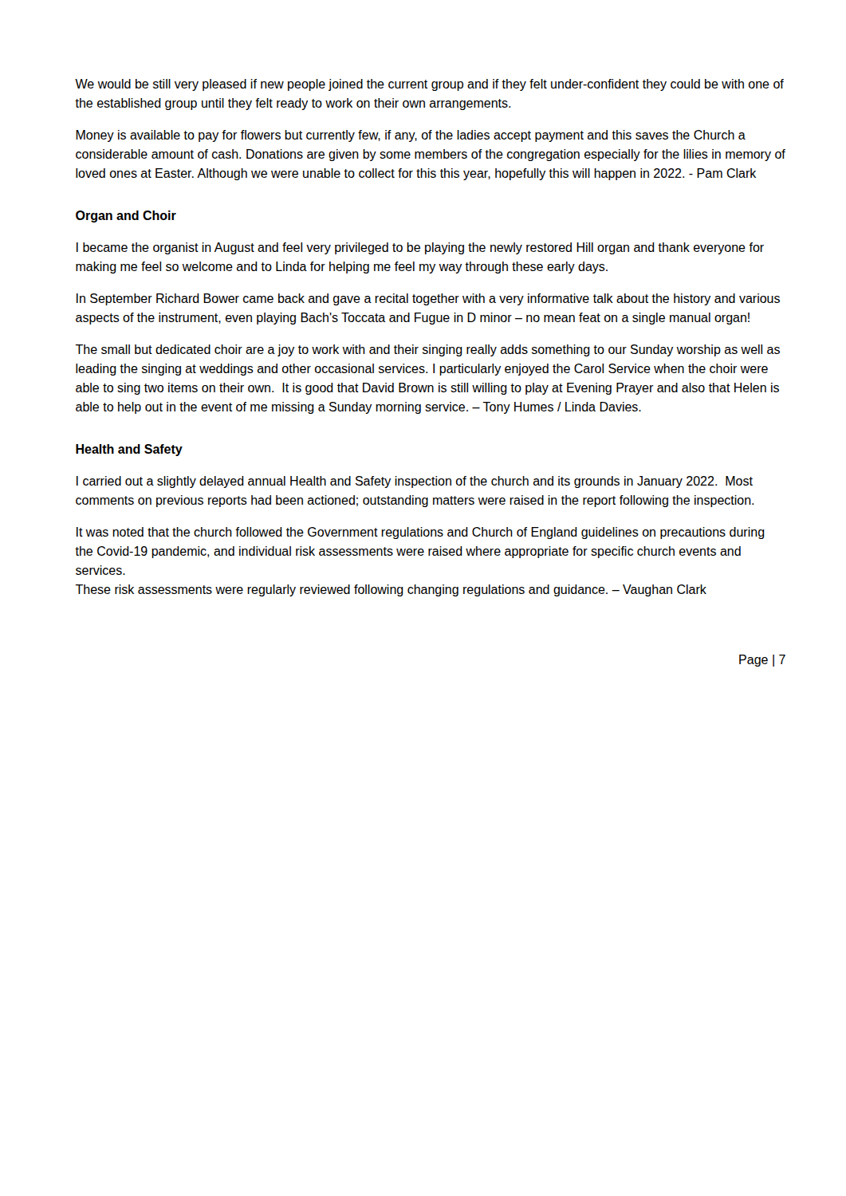We would be still very pleased if new people joined the current group and if they felt under-confident they could be with one of the established group until they felt ready to work on their own arrangements.
Money is available to pay for flowers but currently few, if any, of the ladies accept payment and this saves the Church a considerable amount of cash. Donations are given by some members of the congregation especially for the lilies in memory of loved ones at Easter. Although we were unable to collect for this this year, hopefully this will happen in 2022. - Pam Clark
Organ and Choir
I became the organist in August and feel very privileged to be playing the newly restored Hill organ and thank everyone for making me feel so welcome and to Linda for helping me feel my way through these early days.
In September Richard Bower came back and gave a recital together with a very informative talk about the history and various aspects of the instrument, even playing Bach's Toccata and Fugue in D minor – no mean feat on a single manual organ!
The small but dedicated choir are a joy to work with and their singing really adds something to our Sunday worship as well as leading the singing at weddings and other occasional services. I particularly enjoyed the Carol Service when the choir were able to sing two items on their own. It is good that David Brown is still willing to play at Evening Prayer and also that Helen is able to help out in the event of me missing a Sunday morning service. – Tony Humes / Linda Davies.
Health and Safety
I carried out a slightly delayed annual Health and Safety inspection of the church and its grounds in January 2022. Most comments on previous reports had been actioned; outstanding matters were raised in the report following the inspection.
It was noted that the church followed the Government regulations and Church of England guidelines on precautions during the Covid-19 pandemic, and individual risk assessments were raised where appropriate for specific church events and services.
These risk assessments were regularly reviewed following changing regulations and guidance. – Vaughan Clark
Page | 7